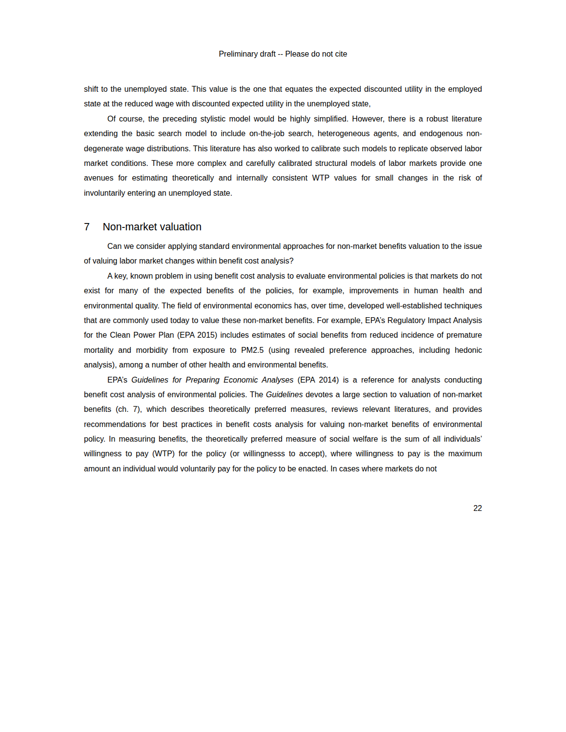Preliminary draft -- Please do not cite
shift to the unemployed state. This value is the one that equates the expected discounted utility in the employed state at the reduced wage with discounted expected utility in the unemployed state,
Of course, the preceding stylistic model would be highly simplified. However, there is a robust literature extending the basic search model to include on-the-job search, heterogeneous agents, and endogenous non-degenerate wage distributions. This literature has also worked to calibrate such models to replicate observed labor market conditions. These more complex and carefully calibrated structural models of labor markets provide one avenues for estimating theoretically and internally consistent WTP values for small changes in the risk of involuntarily entering an unemployed state.
7 Non-market valuation
Can we consider applying standard environmental approaches for non-market benefits valuation to the issue of valuing labor market changes within benefit cost analysis?
A key, known problem in using benefit cost analysis to evaluate environmental policies is that markets do not exist for many of the expected benefits of the policies, for example, improvements in human health and environmental quality. The field of environmental economics has, over time, developed well-established techniques that are commonly used today to value these non-market benefits. For example, EPA’s Regulatory Impact Analysis for the Clean Power Plan (EPA 2015) includes estimates of social benefits from reduced incidence of premature mortality and morbidity from exposure to PM2.5 (using revealed preference approaches, including hedonic analysis), among a number of other health and environmental benefits.
EPA’s Guidelines for Preparing Economic Analyses (EPA 2014) is a reference for analysts conducting benefit cost analysis of environmental policies. The Guidelines devotes a large section to valuation of non-market benefits (ch. 7), which describes theoretically preferred measures, reviews relevant literatures, and provides recommendations for best practices in benefit costs analysis for valuing non-market benefits of environmental policy. In measuring benefits, the theoretically preferred measure of social welfare is the sum of all individuals’ willingness to pay (WTP) for the policy (or willingnesss to accept), where willingness to pay is the maximum amount an individual would voluntarily pay for the policy to be enacted. In cases where markets do not
22